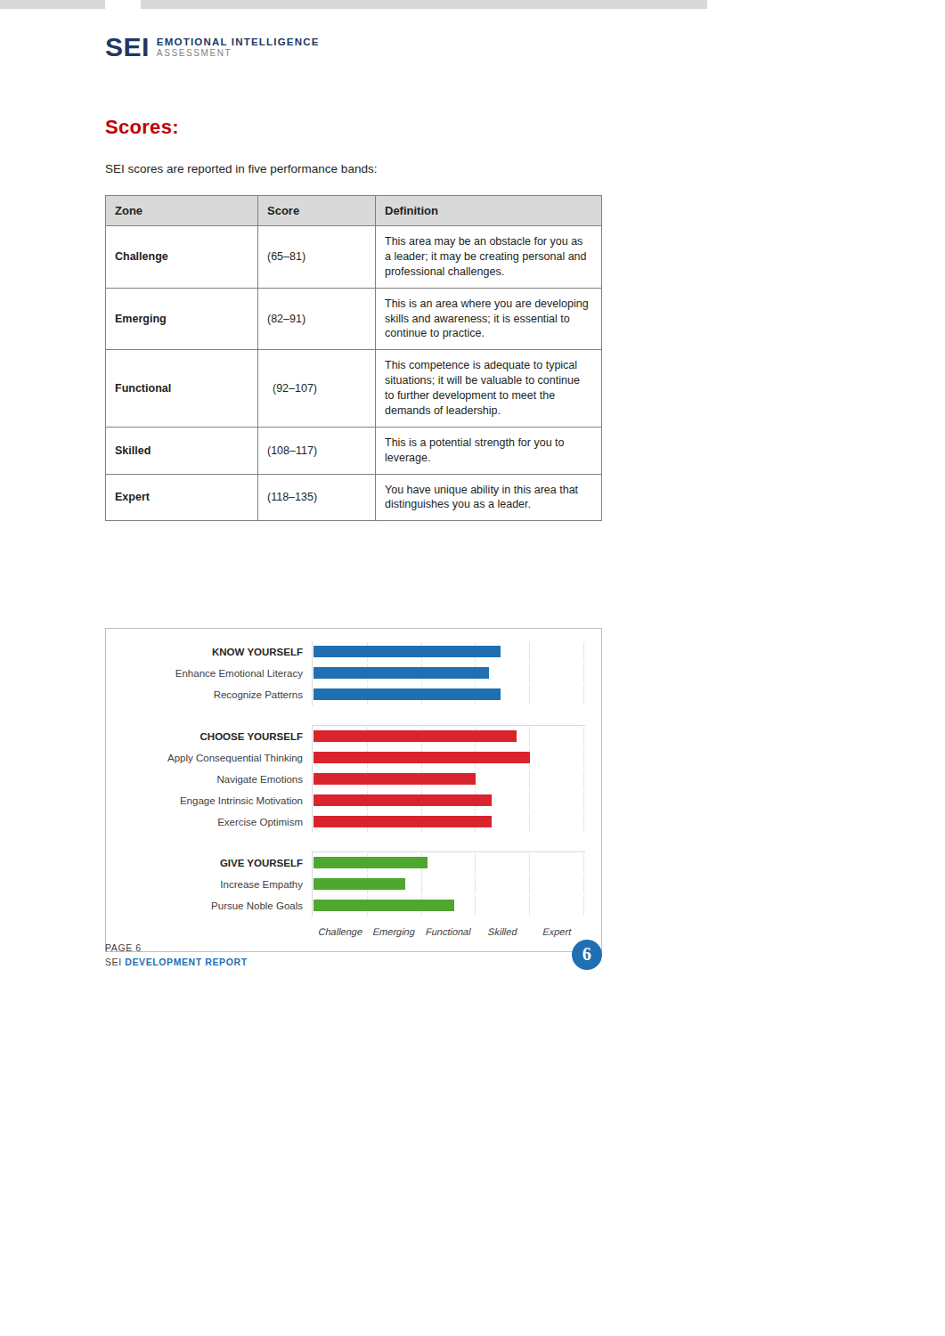SEI
EMOTIONAL INTELLIGENCE
ASSESSMENT
Scores:
SEI scores are reported in five performance bands:
| Zone | Score | Definition |
| --- | --- | --- |
| Challenge | (65–81) | This area may be an obstacle for you as a leader; it may be creating personal and professional challenges. |
| Emerging | (82–91) | This is an area where you are developing skills and awareness; it is essential to continue to practice. |
| Functional | (92–107) | This competence is adequate to typical situations; it will be valuable to continue to further development to meet the demands of leadership. |
| Skilled | (108–117) | This is a potential strength for you to leverage. |
| Expert | (118–135) | You have unique ability in this area that distinguishes you as a leader. |
| KNOW YOURSELF | |
| Enhance Emotional Literacy | |
| Recognize Patterns | |
| CHOOSE YOURSELF | |
| Apply Consequential Thinking | |
| Navigate Emotions | |
| Engage Intrinsic Motivation | |
| Exercise Optimism | |
| GIVE YOURSELF | |
| Increase Empathy | |
| Pursue Noble Goals | |
| | Challenge Emerging Functional Skilled Expert |
PAGE 6
SEI DEVELOPMENT REPORT
6